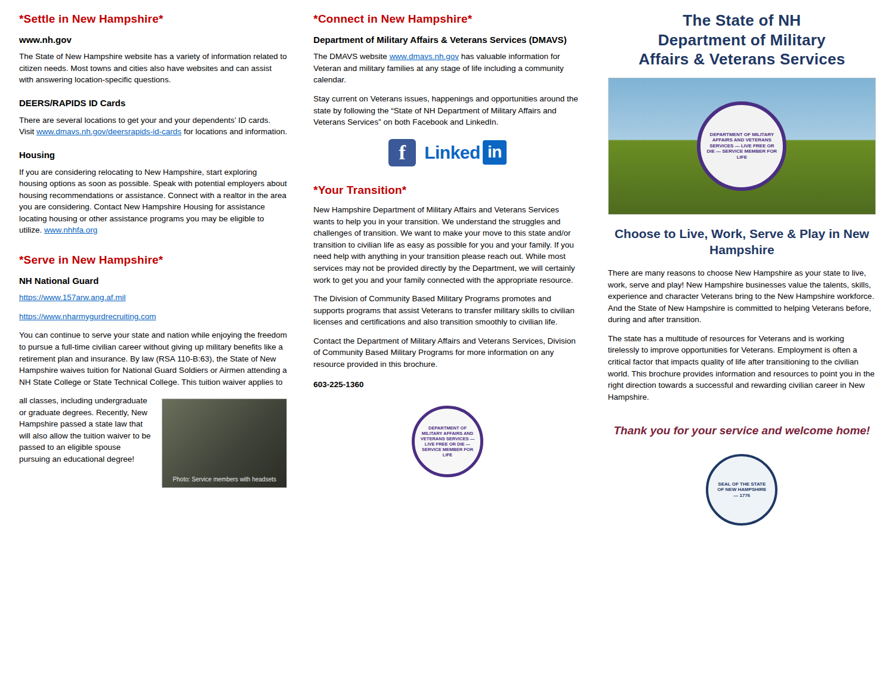*Settle in New Hampshire*
www.nh.gov
The State of New Hampshire website has a variety of information related to citizen needs. Most towns and cities also have websites and can assist with answering location-specific questions.
DEERS/RAPIDS ID Cards
There are several locations to get your and your dependents’ ID cards. Visit www.dmavs.nh.gov/deersrapids-id-cards for locations and information.
Housing
If you are considering relocating to New Hampshire, start exploring housing options as soon as possible. Speak with potential employers about housing recommendations or assistance. Connect with a realtor in the area you are considering. Contact New Hampshire Housing for assistance locating housing or other assistance programs you may be eligible to utilize. www.nhhfa.org
*Serve in New Hampshire*
NH National Guard
https://www.157arw.ang.af.mil
https://www.nharmygurdrecruiting.com
You can continue to serve your state and nation while enjoying the freedom to pursue a full-time civilian career without giving up military benefits like a retirement plan and insurance. By law (RSA 110-B:63), the State of New Hampshire waives tuition for National Guard Soldiers or Airmen attending a NH State College or State Technical College. This tuition waiver applies to
Photo: Service members with headsets
all classes, including undergraduate or graduate degrees. Recently, New Hampshire passed a state law that will also allow the tuition waiver to be passed to an eligible spouse pursuing an educational degree!
*Connect in New Hampshire*
Department of Military Affairs & Veterans Services (DMAVS)
The DMAVS website www.dmavs.nh.gov has valuable information for Veteran and military families at any stage of life including a community calendar.
Stay current on Veterans issues, happenings and opportunities around the state by following the “State of NH Department of Military Affairs and Veterans Services” on both Facebook and LinkedIn.
f Linkedin
*Your Transition*
New Hampshire Department of Military Affairs and Veterans Services wants to help you in your transition. We understand the struggles and challenges of transition. We want to make your move to this state and/or transition to civilian life as easy as possible for you and your family. If you need help with anything in your transition please reach out. While most services may not be provided directly by the Department, we will certainly work to get you and your family connected with the appropriate resource.
The Division of Community Based Military Programs promotes and supports programs that assist Veterans to transfer military skills to civilian licenses and certifications and also transition smoothly to civilian life.
Contact the Department of Military Affairs and Veterans Services, Division of Community Based Military Programs for more information on any resource provided in this brochure.
603-225-1360
DEPARTMENT OF MILITARY AFFAIRS AND VETERANS SERVICES — LIVE FREE OR DIE — SERVICE MEMBER FOR LIFE
The State of NH
Department of Military
Affairs & Veterans Services
DEPARTMENT OF MILITARY AFFAIRS AND VETERANS SERVICES — LIVE FREE OR DIE — SERVICE MEMBER FOR LIFE
Choose to Live, Work, Serve & Play in New Hampshire
There are many reasons to choose New Hampshire as your state to live, work, serve and play! New Hampshire businesses value the talents, skills, experience and character Veterans bring to the New Hampshire workforce. And the State of New Hampshire is committed to helping Veterans before, during and after transition.
The state has a multitude of resources for Veterans and is working tirelessly to improve opportunities for Veterans. Employment is often a critical factor that impacts quality of life after transitioning to the civilian world. This brochure provides information and resources to point you in the right direction towards a successful and rewarding civilian career in New Hampshire.
Thank you for your service and welcome home!
SEAL OF THE STATE OF NEW HAMPSHIRE — 1776